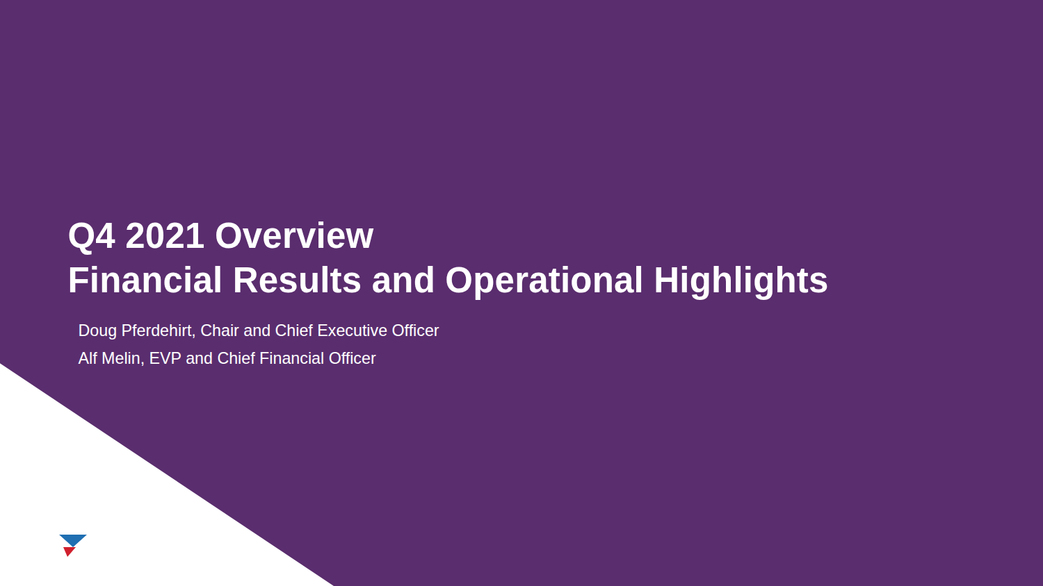Q4 2021 Overview Financial Results and Operational Highlights
Doug Pferdehirt, Chair and Chief Executive Officer
Alf Melin, EVP and Chief Financial Officer
TechnipFMC